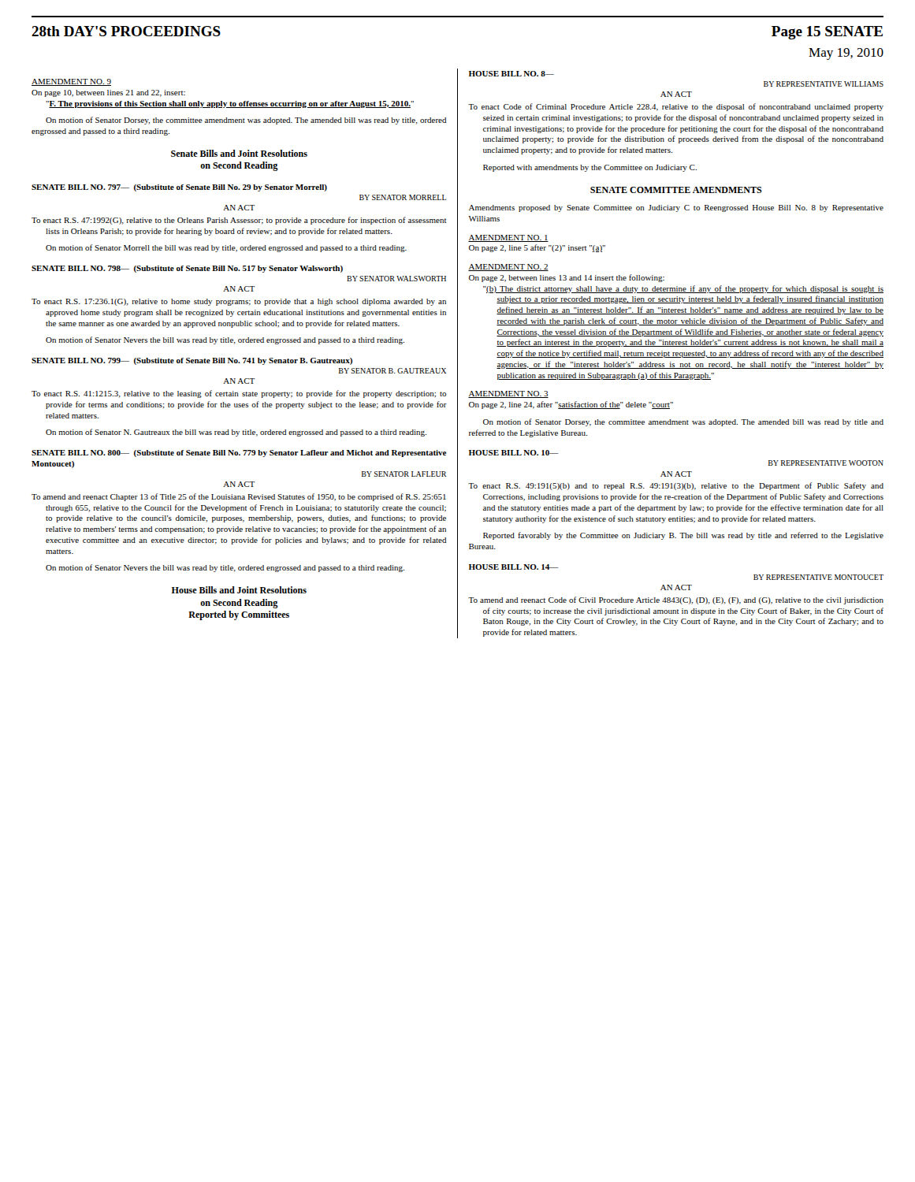28th DAY'S PROCEEDINGS
Page 15 SENATE
May 19, 2010
AMENDMENT NO. 9
On page 10, between lines 21 and 22, insert:
"F. The provisions of this Section shall only apply to offenses occurring on or after August 15, 2010."
On motion of Senator Dorsey, the committee amendment was adopted. The amended bill was read by title, ordered engrossed and passed to a third reading.
Senate Bills and Joint Resolutions
on Second Reading
SENATE BILL NO. 797— (Substitute of Senate Bill No. 29 by Senator Morrell) BY SENATOR MORRELL
AN ACT
To enact R.S. 47:1992(G), relative to the Orleans Parish Assessor; to provide a procedure for inspection of assessment lists in Orleans Parish; to provide for hearing by board of review; and to provide for related matters.
On motion of Senator Morrell the bill was read by title, ordered engrossed and passed to a third reading.
SENATE BILL NO. 798— (Substitute of Senate Bill No. 517 by Senator Walsworth) BY SENATOR WALSWORTH
AN ACT
To enact R.S. 17:236.1(G), relative to home study programs; to provide that a high school diploma awarded by an approved home study program shall be recognized by certain educational institutions and governmental entities in the same manner as one awarded by an approved nonpublic school; and to provide for related matters.
On motion of Senator Nevers the bill was read by title, ordered engrossed and passed to a third reading.
SENATE BILL NO. 799— (Substitute of Senate Bill No. 741 by Senator B. Gautreaux) BY SENATOR B. GAUTREAUX
AN ACT
To enact R.S. 41:1215.3, relative to the leasing of certain state property; to provide for the property description; to provide for terms and conditions; to provide for the uses of the property subject to the lease; and to provide for related matters.
On motion of Senator N. Gautreaux the bill was read by title, ordered engrossed and passed to a third reading.
SENATE BILL NO. 800— (Substitute of Senate Bill No. 779 by Senator Lafleur and Michot and Representative Montoucet) BY SENATOR LAFLEUR
AN ACT
To amend and reenact Chapter 13 of Title 25 of the Louisiana Revised Statutes of 1950, to be comprised of R.S. 25:651 through 655, relative to the Council for the Development of French in Louisiana; to statutorily create the council; to provide relative to the council's domicile, purposes, membership, powers, duties, and functions; to provide relative to members' terms and compensation; to provide relative to vacancies; to provide for the appointment of an executive committee and an executive director; to provide for policies and bylaws; and to provide for related matters.
On motion of Senator Nevers the bill was read by title, ordered engrossed and passed to a third reading.
House Bills and Joint Resolutions
on Second Reading
Reported by Committees
HOUSE BILL NO. 8— BY REPRESENTATIVE WILLIAMS
AN ACT
To enact Code of Criminal Procedure Article 228.4, relative to the disposal of noncontraband unclaimed property seized in certain criminal investigations; to provide for the disposal of noncontraband unclaimed property seized in criminal investigations; to provide for the procedure for petitioning the court for the disposal of the noncontraband unclaimed property; to provide for the distribution of proceeds derived from the disposal of the noncontraband unclaimed property; and to provide for related matters.
Reported with amendments by the Committee on Judiciary C.
SENATE COMMITTEE AMENDMENTS
Amendments proposed by Senate Committee on Judiciary C to Reengrossed House Bill No. 8 by Representative Williams
AMENDMENT NO. 1
On page 2, line 5 after "(2)" insert "(a)"
AMENDMENT NO. 2
On page 2, between lines 13 and 14 insert the following:
"(b) The district attorney shall have a duty to determine if any of the property for which disposal is sought is subject to a prior recorded mortgage, lien or security interest held by a federally insured financial institution defined herein as an "interest holder". If an "interest holder's" name and address are required by law to be recorded with the parish clerk of court, the motor vehicle division of the Department of Public Safety and Corrections, the vessel division of the Department of Wildlife and Fisheries, or another state or federal agency to perfect an interest in the property, and the "interest holder's" current address is not known, he shall mail a copy of the notice by certified mail, return receipt requested, to any address of record with any of the described agencies, or if the "interest holder's" address is not on record, he shall notify the "interest holder" by publication as required in Subparagraph (a) of this Paragraph."
AMENDMENT NO. 3
On page 2, line 24, after "satisfaction of the" delete "court"
On motion of Senator Dorsey, the committee amendment was adopted. The amended bill was read by title and referred to the Legislative Bureau.
HOUSE BILL NO. 10— BY REPRESENTATIVE WOOTON
AN ACT
To enact R.S. 49:191(5)(b) and to repeal R.S. 49:191(3)(b), relative to the Department of Public Safety and Corrections, including provisions to provide for the re-creation of the Department of Public Safety and Corrections and the statutory entities made a part of the department by law; to provide for the effective termination date for all statutory authority for the existence of such statutory entities; and to provide for related matters.
Reported favorably by the Committee on Judiciary B. The bill was read by title and referred to the Legislative Bureau.
HOUSE BILL NO. 14— BY REPRESENTATIVE MONTOUCET
AN ACT
To amend and reenact Code of Civil Procedure Article 4843(C), (D), (E), (F), and (G), relative to the civil jurisdiction of city courts; to increase the civil jurisdictional amount in dispute in the City Court of Baker, in the City Court of Baton Rouge, in the City Court of Crowley, in the City Court of Rayne, and in the City Court of Zachary; and to provide for related matters.